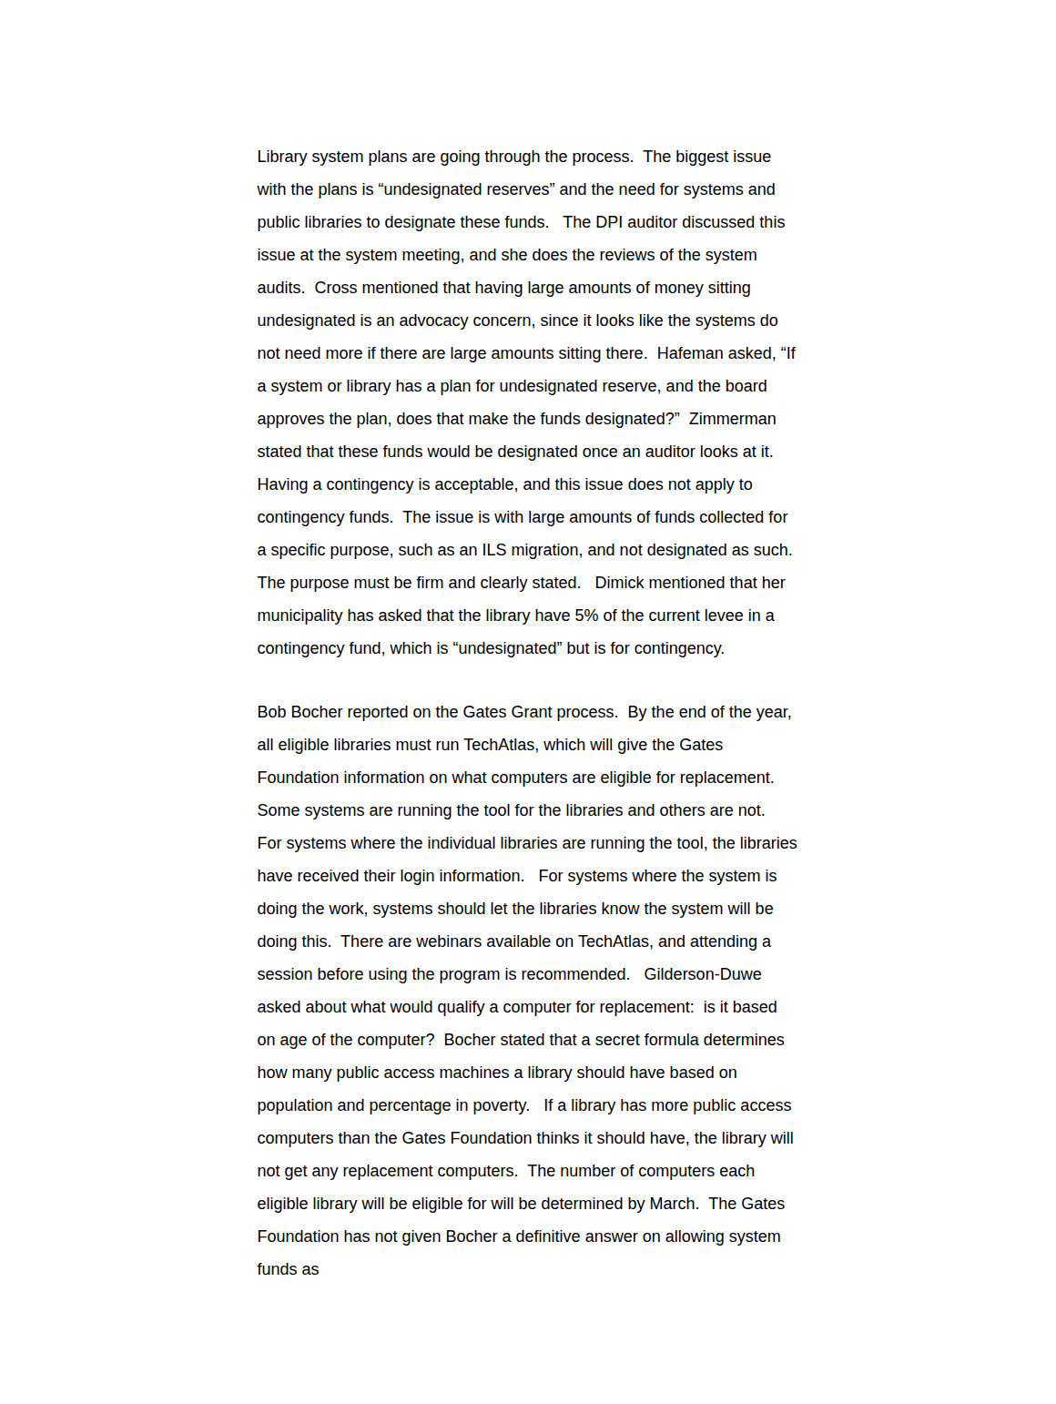Library system plans are going through the process. The biggest issue with the plans is “undesignated reserves” and the need for systems and public libraries to designate these funds. The DPI auditor discussed this issue at the system meeting, and she does the reviews of the system audits. Cross mentioned that having large amounts of money sitting undesignated is an advocacy concern, since it looks like the systems do not need more if there are large amounts sitting there. Hafeman asked, “If a system or library has a plan for undesignated reserve, and the board approves the plan, does that make the funds designated?” Zimmerman stated that these funds would be designated once an auditor looks at it. Having a contingency is acceptable, and this issue does not apply to contingency funds. The issue is with large amounts of funds collected for a specific purpose, such as an ILS migration, and not designated as such. The purpose must be firm and clearly stated. Dimick mentioned that her municipality has asked that the library have 5% of the current levee in a contingency fund, which is “undesignated” but is for contingency.
Bob Bocher reported on the Gates Grant process. By the end of the year, all eligible libraries must run TechAtlas, which will give the Gates Foundation information on what computers are eligible for replacement. Some systems are running the tool for the libraries and others are not. For systems where the individual libraries are running the tool, the libraries have received their login information. For systems where the system is doing the work, systems should let the libraries know the system will be doing this. There are webinars available on TechAtlas, and attending a session before using the program is recommended. Gilderson-Duwe asked about what would qualify a computer for replacement: is it based on age of the computer? Bocher stated that a secret formula determines how many public access machines a library should have based on population and percentage in poverty. If a library has more public access computers than the Gates Foundation thinks it should have, the library will not get any replacement computers. The number of computers each eligible library will be eligible for will be determined by March. The Gates Foundation has not given Bocher a definitive answer on allowing system funds as